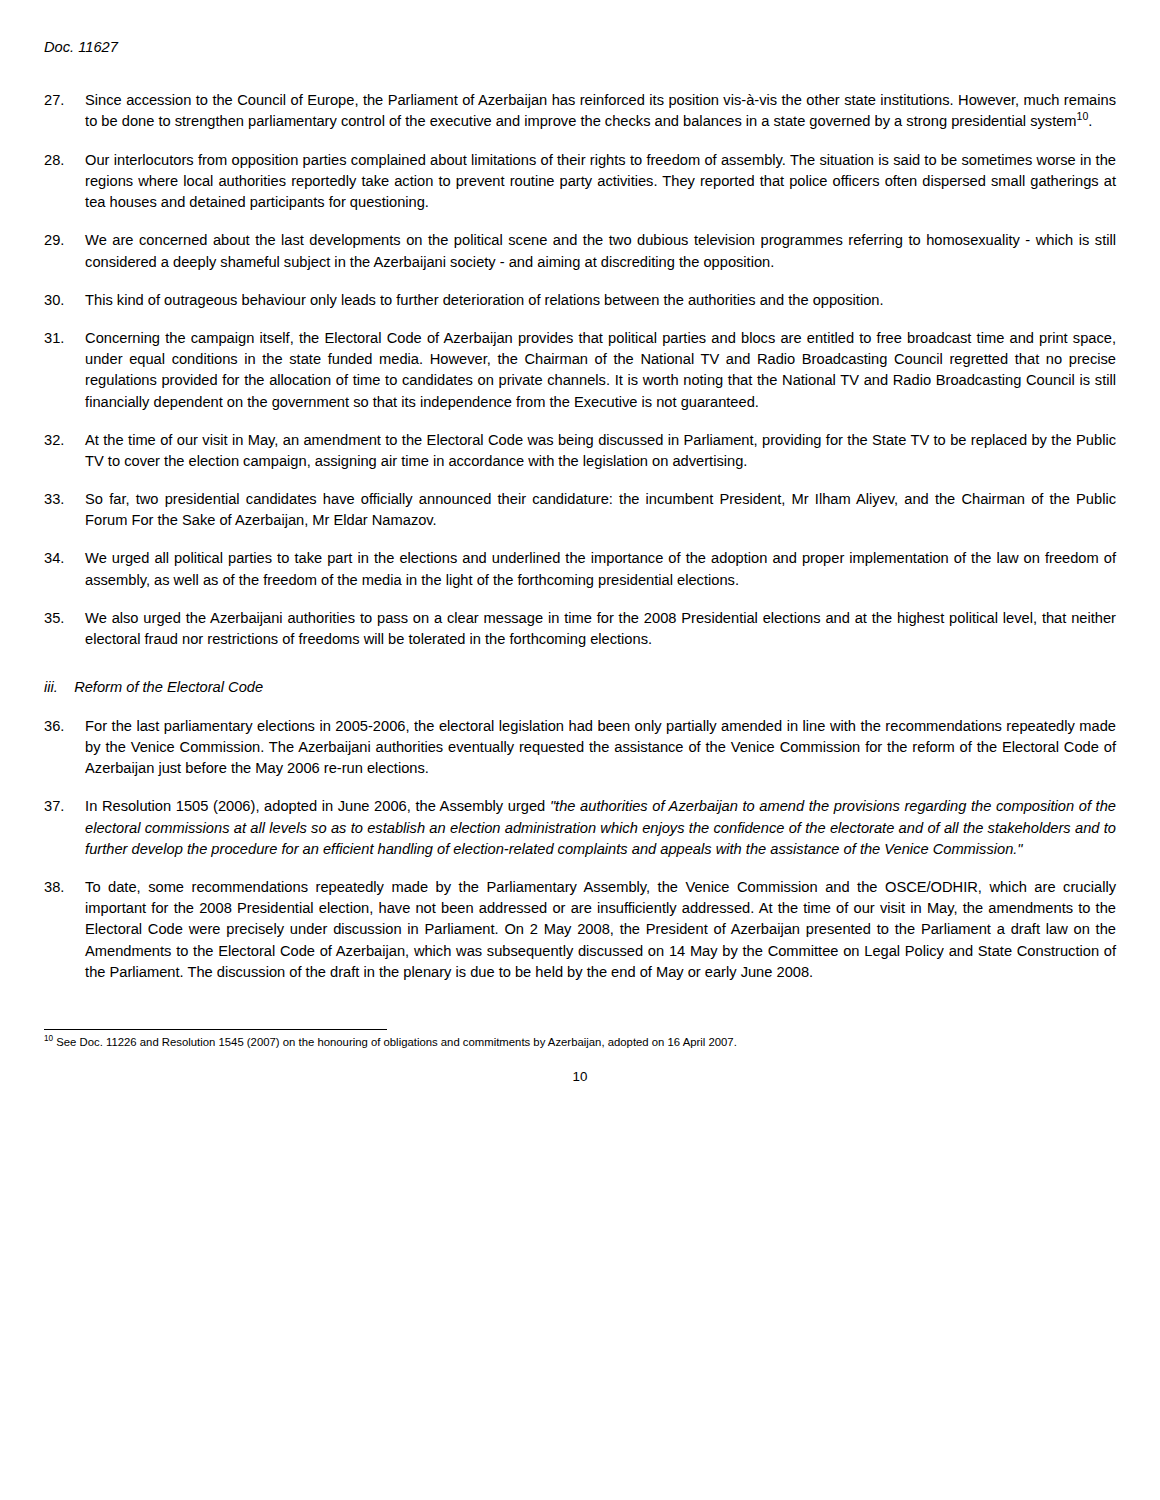Doc. 11627
27.
Since accession to the Council of Europe, the Parliament of Azerbaijan has reinforced its position vis-à-vis the other state institutions. However, much remains to be done to strengthen parliamentary control of the executive and improve the checks and balances in a state governed by a strong presidential system10.
28.
Our interlocutors from opposition parties complained about limitations of their rights to freedom of assembly. The situation is said to be sometimes worse in the regions where local authorities reportedly take action to prevent routine party activities. They reported that police officers often dispersed small gatherings at tea houses and detained participants for questioning.
29.
We are concerned about the last developments on the political scene and the two dubious television programmes referring to homosexuality - which is still considered a deeply shameful subject in the Azerbaijani society - and aiming at discrediting the opposition.
30.
This kind of outrageous behaviour only leads to further deterioration of relations between the authorities and the opposition.
31.
Concerning the campaign itself, the Electoral Code of Azerbaijan provides that political parties and blocs are entitled to free broadcast time and print space, under equal conditions in the state funded media. However, the Chairman of the National TV and Radio Broadcasting Council regretted that no precise regulations provided for the allocation of time to candidates on private channels. It is worth noting that the National TV and Radio Broadcasting Council is still financially dependent on the government so that its independence from the Executive is not guaranteed.
32.
At the time of our visit in May, an amendment to the Electoral Code was being discussed in Parliament, providing for the State TV to be replaced by the Public TV to cover the election campaign, assigning air time in accordance with the legislation on advertising.
33.
So far, two presidential candidates have officially announced their candidature: the incumbent President, Mr Ilham Aliyev, and the Chairman of the Public Forum For the Sake of Azerbaijan, Mr Eldar Namazov.
34.
We urged all political parties to take part in the elections and underlined the importance of the adoption and proper implementation of the law on freedom of assembly, as well as of the freedom of the media in the light of the forthcoming presidential elections.
35.
We also urged the Azerbaijani authorities to pass on a clear message in time for the 2008 Presidential elections and at the highest political level, that neither electoral fraud nor restrictions of freedoms will be tolerated in the forthcoming elections.
iii. Reform of the Electoral Code
36.
For the last parliamentary elections in 2005-2006, the electoral legislation had been only partially amended in line with the recommendations repeatedly made by the Venice Commission. The Azerbaijani authorities eventually requested the assistance of the Venice Commission for the reform of the Electoral Code of Azerbaijan just before the May 2006 re-run elections.
37.
In Resolution 1505 (2006), adopted in June 2006, the Assembly urged "the authorities of Azerbaijan to amend the provisions regarding the composition of the electoral commissions at all levels so as to establish an election administration which enjoys the confidence of the electorate and of all the stakeholders and to further develop the procedure for an efficient handling of election-related complaints and appeals with the assistance of the Venice Commission."
38.
To date, some recommendations repeatedly made by the Parliamentary Assembly, the Venice Commission and the OSCE/ODHIR, which are crucially important for the 2008 Presidential election, have not been addressed or are insufficiently addressed. At the time of our visit in May, the amendments to the Electoral Code were precisely under discussion in Parliament. On 2 May 2008, the President of Azerbaijan presented to the Parliament a draft law on the Amendments to the Electoral Code of Azerbaijan, which was subsequently discussed on 14 May by the Committee on Legal Policy and State Construction of the Parliament. The discussion of the draft in the plenary is due to be held by the end of May or early June 2008.
10 See Doc. 11226 and Resolution 1545 (2007) on the honouring of obligations and commitments by Azerbaijan, adopted on 16 April 2007.
10